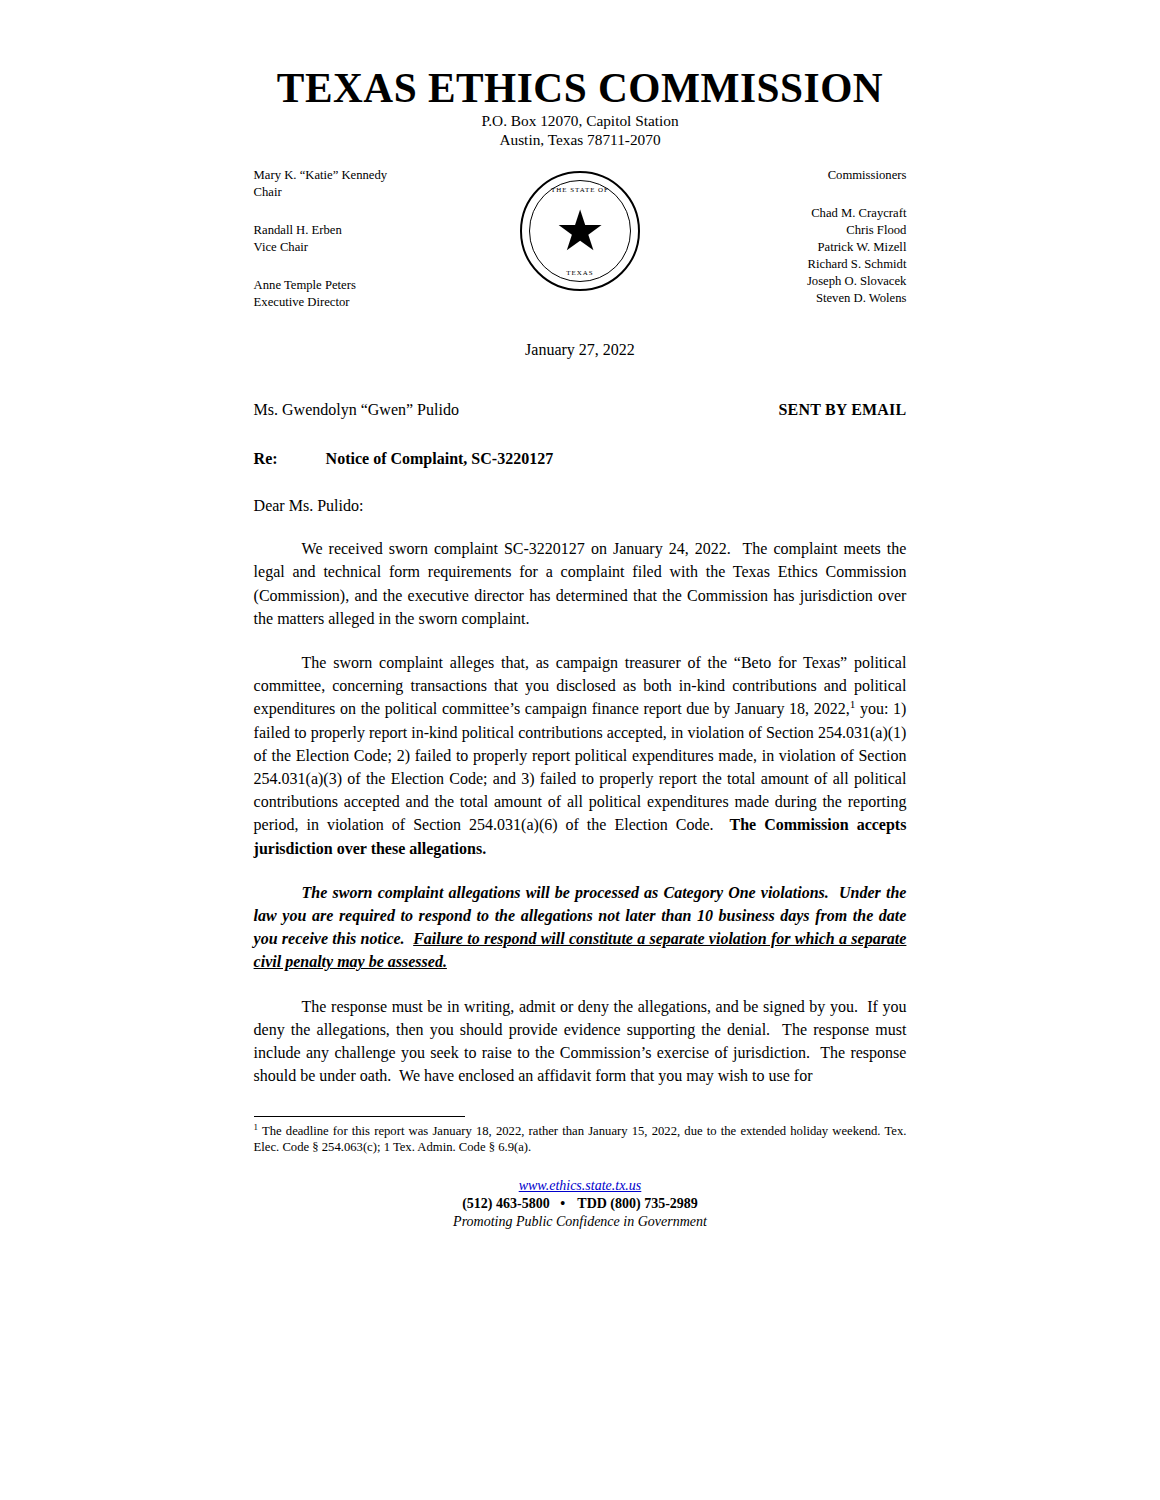TEXAS ETHICS COMMISSION
P.O. Box 12070, Capitol Station
Austin, Texas 78711-2070
| Mary K. “Katie” Kennedy Chair Randall H. Erben Vice Chair Anne Temple Peters Executive Director | THE STATE OF ★ TEXAS | Commissioners Chad M. Craycraft Chris Flood Patrick W. Mizell Richard S. Schmidt Joseph O. Slovacek Steven D. Wolens |
January 27, 2022
Ms. Gwendolyn “Gwen” Pulido
SENT BY EMAIL
Re: Notice of Complaint, SC-3220127
Dear Ms. Pulido:
We received sworn complaint SC-3220127 on January 24, 2022. The complaint meets the legal and technical form requirements for a complaint filed with the Texas Ethics Commission (Commission), and the executive director has determined that the Commission has jurisdiction over the matters alleged in the sworn complaint.
The sworn complaint alleges that, as campaign treasurer of the “Beto for Texas” political committee, concerning transactions that you disclosed as both in-kind contributions and political expenditures on the political committee’s campaign finance report due by January 18, 2022,1 you: 1) failed to properly report in-kind political contributions accepted, in violation of Section 254.031(a)(1) of the Election Code; 2) failed to properly report political expenditures made, in violation of Section 254.031(a)(3) of the Election Code; and 3) failed to properly report the total amount of all political contributions accepted and the total amount of all political expenditures made during the reporting period, in violation of Section 254.031(a)(6) of the Election Code. The Commission accepts jurisdiction over these allegations.
The sworn complaint allegations will be processed as Category One violations. Under the law you are required to respond to the allegations not later than 10 business days from the date you receive this notice. Failure to respond will constitute a separate violation for which a separate civil penalty may be assessed.
The response must be in writing, admit or deny the allegations, and be signed by you. If you deny the allegations, then you should provide evidence supporting the denial. The response must include any challenge you seek to raise to the Commission’s exercise of jurisdiction. The response should be under oath. We have enclosed an affidavit form that you may wish to use for
1 The deadline for this report was January 18, 2022, rather than January 15, 2022, due to the extended holiday weekend. Tex. Elec. Code § 254.063(c); 1 Tex. Admin. Code § 6.9(a).
www.ethics.state.tx.us
(512) 463-5800 • TDD (800) 735-2989
Promoting Public Confidence in Government